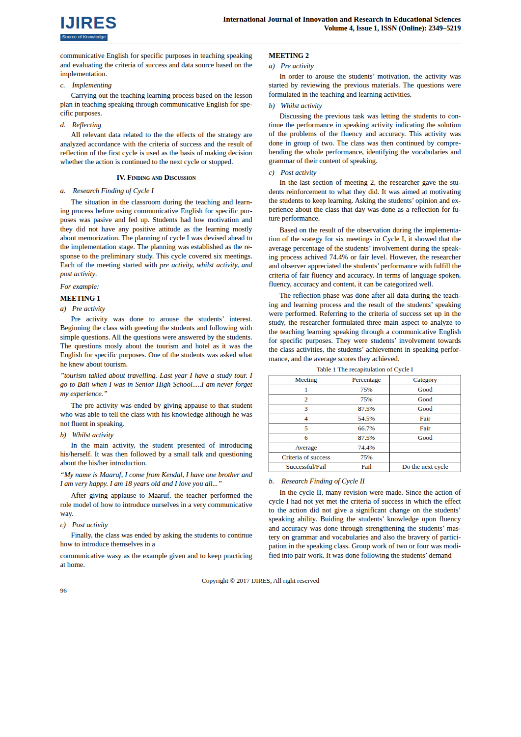IJIRES
Source of Knowledge
International Journal of Innovation and Research in Educational Sciences
Volume 4, Issue 1, ISSN (Online): 2349–5219
communicative English for specific purposes in teaching speaking and evaluating the criteria of success and data source based on the implementation.
c. Implementing
Carrying out the teaching learning process based on the lesson plan in teaching speaking through communicative English for specific purposes.
d. Reflecting
All relevant data related to the the effects of the strategy are analyzed accordance with the criteria of success and the result of reflection of the first cycle is used as the basis of making decision whether the action is continued to the next cycle or stopped.
IV. Finding and Discussion
a. Research Finding of Cycle I
The situation in the classroom during the teaching and learning process before using communicative English for specific purposes was pasive and fed up. Students had low motivation and they did not have any positive attitude as the learning mostly about memorization. The planning of cycle I was devised ahead to the implementation stage. The planning was established as the response to the preliminary study. This cycle covered six meetings. Each of the meeting started with pre activity, whilst activity, and post activity.
For example:
MEETING 1
a) Pre activity
Pre activity was done to arouse the students’ interest. Beginning the class with greeting the students and following with simple questions. All the questions were answered by the students. The questions mosly about the tourism and hotel as it was the English for specific purposes. One of the students was asked what he knew about tourism.
”tourism takled about travelling. Last year I have a study tour. I go to Bali when I was in Senior High School.....I am never forget my experience.”
The pre activity was ended by giving appause to that student who was able to tell the class with his knowledge although he was not fluent in speaking.
b) Whilst activity
In the main activity, the student presented of introducing his/herself. It was then followed by a small talk and questioning about the his/her introduction.
“My name is Maaruf, I come from Kendal, I have one brother and I am very happy. I am 18 years old and I love you all...”
After giving applause to Maaruf, the teacher performed the role model of how to introduce ourselves in a very communicative way.
c) Post activity
Finally, the class was ended by asking the students to continue how to introduce themselves in a
communicative wasy as the example given and to keep practicing at home.
MEETING 2
a) Pre activity
In order to arouse the students’ motivation, the activity was started by reviewing the previous materials. The questions were formulated in the teaching and learning activities.
b) Whilst activity
Discussing the previous task was letting the students to continue the performance in speaking activity indicating the solution of the problems of the fluency and accuracy. This activity was done in group of two. The class was then continued by comprehending the whole performance, identifying the vocabularies and grammar of their content of speaking.
c) Post activity
In the last section of meeting 2, the researcher gave the students reinforcement to what they did. It was aimed at motivating the students to keep learning. Asking the students’ opinion and experience about the class that day was done as a reflection for future performance.
Based on the result of the observation during the implementation of the srategy for six meetings in Cycle I, it showed that the average percentage of the students’ involvement during the speaking process achived 74.4% or fair level. However, the researcher and observer appreciated the students’ performance with fulfill the criteria of fair fluency and accuracy. In terms of language spoken, fluency, accuracy and content, it can be categorized well.
The reflection phase was done after all data during the teaching and learning process and the result of the students’ speaking were performed. Referring to the criteria of success set up in the study, the researcher formulated three main aspect to analyze to the teaching learning speaking through a communicative English for specific purposes. They were students’ involvement towards the class activities, the students’ achievement in speaking performance, and the average scores they achieved.
Table 1 The recapitulation of Cycle I
| Meeting | Percentage | Category |
| --- | --- | --- |
| 1 | 75% | Good |
| 2 | 75% | Good |
| 3 | 87.5% | Good |
| 4 | 54.5% | Fair |
| 5 | 66.7% | Fair |
| 6 | 87.5% | Good |
| Average | 74.4% | |
| Criteria of success | 75% | |
| Successful/Fail | Fail | Do the next cycle |
b. Research Finding of Cycle II
In the cycle II, many revision were made. Since the action of cycle I had not yet met the criteria of success in which the effect to the action did not give a significant change on the students’ speaking ability. Buiding the students’ knowledge upon fluency and accuracy was done through strengthening the students’ mastery on grammar and vocabularies and also the bravery of participation in the speaking class. Group work of two or four was modified into pair work. It was done following the students’ demand
Copyright © 2017 IJIRES, All right reserved
96